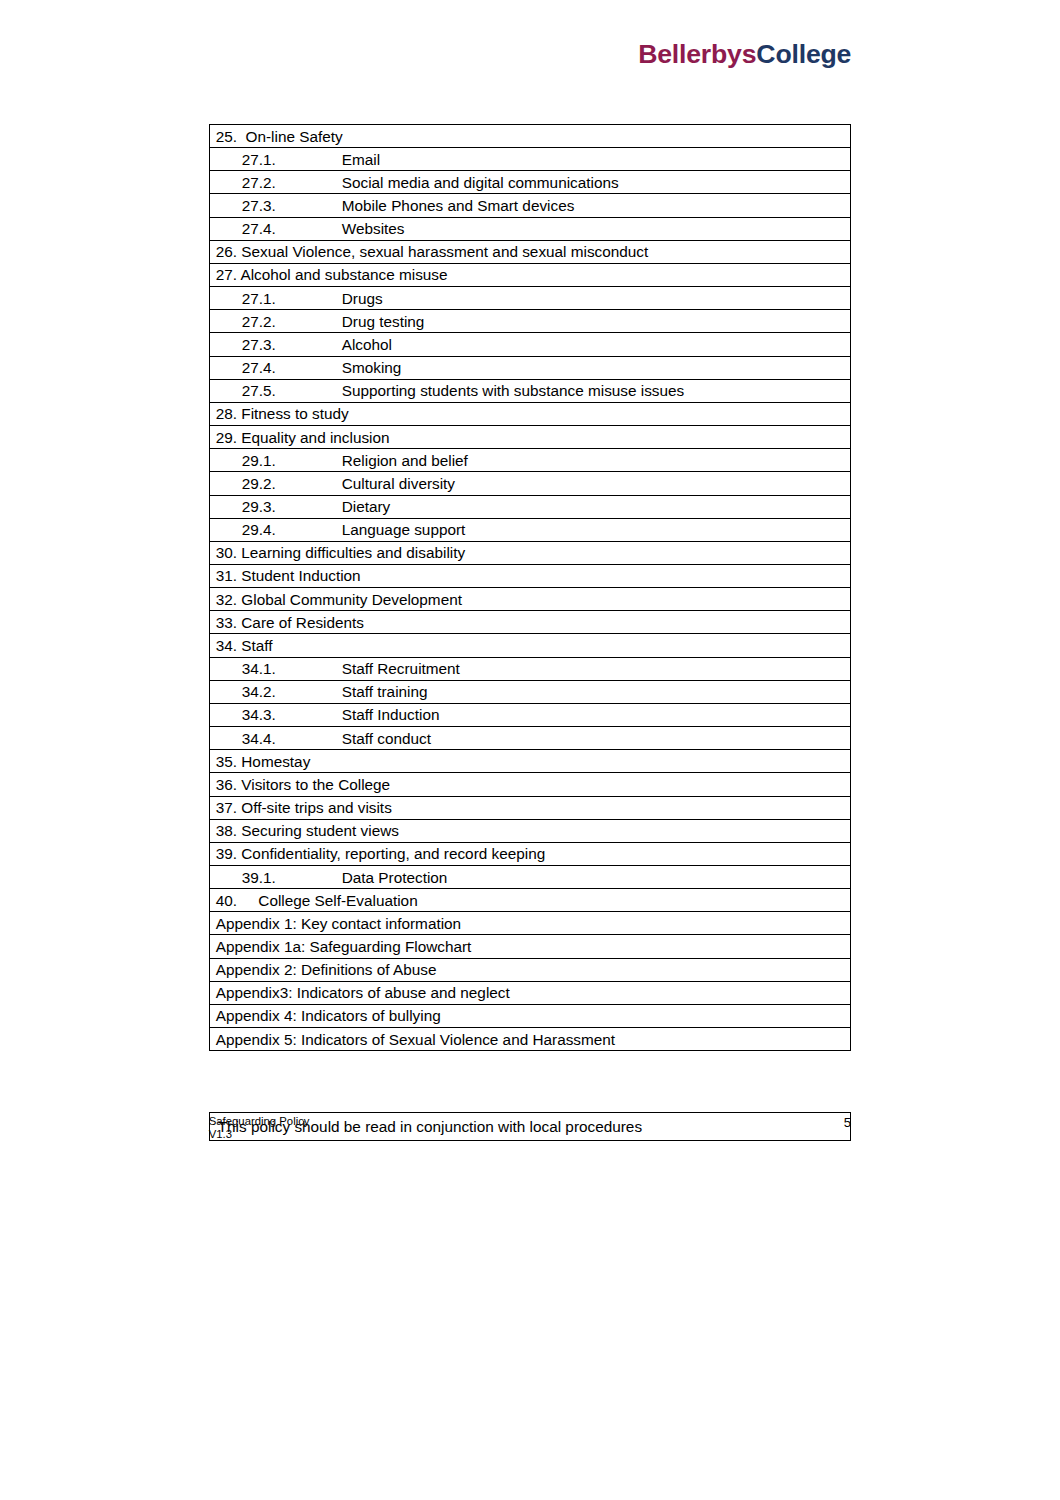Bellerbys College
| 25. On-line Safety |
| / 27.1. / Email / |
| / 27.2. / Social media and digital communications / |
| / 27.3. / Mobile Phones and Smart devices / |
| / 27.4. / Websites / |
| 26. Sexual Violence, sexual harassment and sexual misconduct |
| 27. Alcohol and substance misuse |
| / 27.1. / Drugs / |
| / 27.2. / Drug testing / |
| / 27.3. / Alcohol / |
| / 27.4. / Smoking / |
| / 27.5. / Supporting students with substance misuse issues / |
| 28. Fitness to study |
| 29. Equality and inclusion |
| / 29.1. / Religion and belief / |
| / 29.2. / Cultural diversity / |
| / 29.3. / Dietary / |
| / 29.4. / Language support / |
| 30. Learning difficulties and disability |
| 31. Student Induction |
| 32. Global Community Development |
| 33. Care of Residents |
| 34. Staff |
| / 34.1. / Staff Recruitment / |
| / 34.2. / Staff training / |
| / 34.3. / Staff Induction / |
| / 34.4. / Staff conduct / |
| 35. Homestay |
| 36. Visitors to the College |
| 37. Off-site trips and visits |
| 38. Securing student views |
| 39. Confidentiality, reporting, and record keeping |
| / 39.1. / Data Protection / |
| 40. College Self-Evaluation |
| Appendix 1: Key contact information |
| Appendix 1a: Safeguarding Flowchart |
| Appendix 2: Definitions of Abuse |
| Appendix3: Indicators of abuse and neglect |
| Appendix 4: Indicators of bullying |
| Appendix 5: Indicators of Sexual Violence and Harassment |
This policy should be read in conjunction with local procedures
Safeguarding Policy
V1.3
5